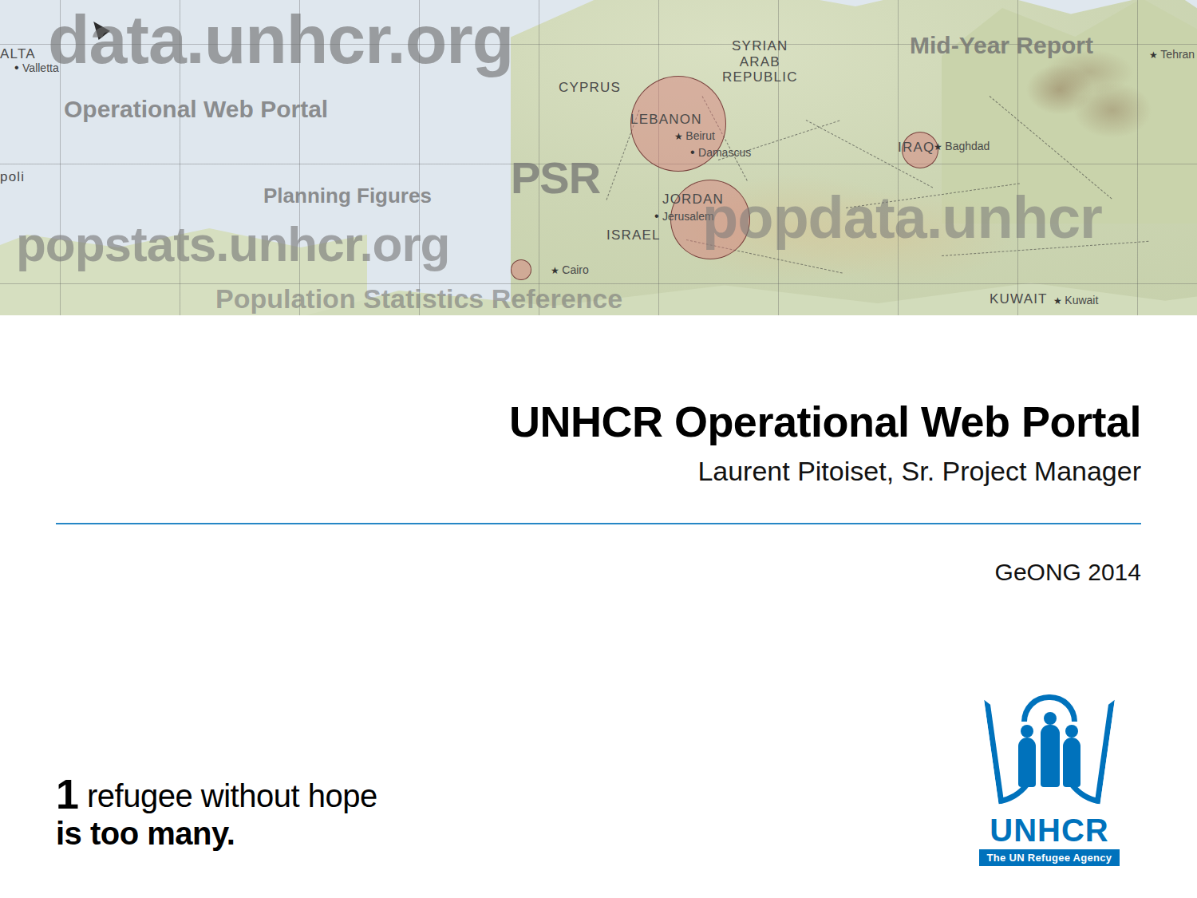ALTA Valletta poli CYPRUS SYRIAN
ARAB
REPUBLIC LEBANON Beirut Damascus ISRAEL JORDAN Jerusalem IRAQ Baghdad KUWAIT Kuwait Cairo Tehran
data.unhcr.org Operational Web Portal PSR Planning Figures popdata.unhcr popstats.unhcr.org Population Statistics Reference Mid-Year Report
UNHCR Operational Web Portal
Laurent Pitoiset, Sr. Project Manager
GeONG 2014
1 refugee without hope
is too many.
UNHCR
The UN Refugee Agency